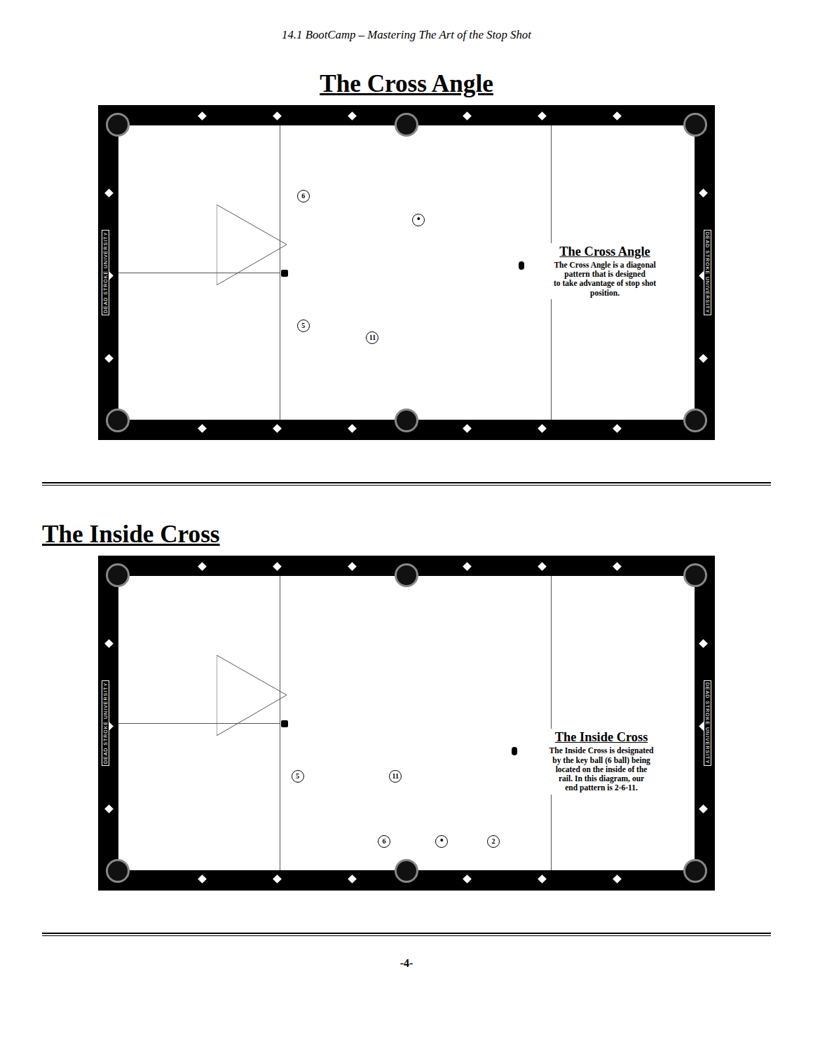14.1 BootCamp – Mastering The Art of the Stop Shot
The Cross Angle
DEAD STROKE UNIVERSITY DEAD STROKE UNIVERSITY
6 5 11
The Cross Angle
The Cross Angle is a diagonal
pattern that is designed
to take advantage of stop shot
position.
The Inside Cross
DEAD STROKE UNIVERSITY DEAD STROKE UNIVERSITY
5 11 6 2
The Inside Cross
The Inside Cross is designated
by the key ball (6 ball) being
located on the inside of the
rail. In this diagram, our
end pattern is 2-6-11.
-4-